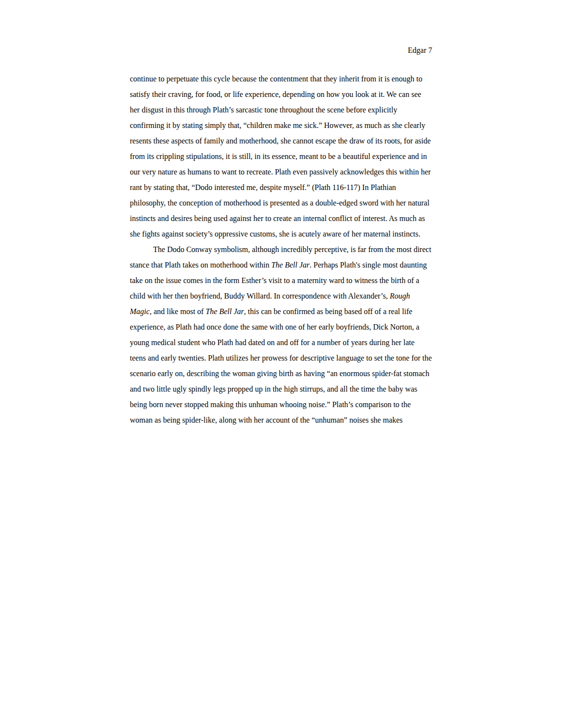Edgar 7
continue to perpetuate this cycle because the contentment that they inherit from it is enough to satisfy their craving, for food, or life experience, depending on how you look at it. We can see her disgust in this through Plath’s sarcastic tone throughout the scene before explicitly confirming it by stating simply that, “children make me sick.” However, as much as she clearly resents these aspects of family and motherhood, she cannot escape the draw of its roots, for aside from its crippling stipulations, it is still, in its essence, meant to be a beautiful experience and in our very nature as humans to want to recreate. Plath even passively acknowledges this within her rant by stating that, “Dodo interested me, despite myself.” (Plath 116-117) In Plathian philosophy, the conception of motherhood is presented as a double-edged sword with her natural instincts and desires being used against her to create an internal conflict of interest. As much as she fights against society’s oppressive customs, she is acutely aware of her maternal instincts.
The Dodo Conway symbolism, although incredibly perceptive, is far from the most direct stance that Plath takes on motherhood within The Bell Jar. Perhaps Plath's single most daunting take on the issue comes in the form Esther’s visit to a maternity ward to witness the birth of a child with her then boyfriend, Buddy Willard. In correspondence with Alexander’s, Rough Magic, and like most of The Bell Jar, this can be confirmed as being based off of a real life experience, as Plath had once done the same with one of her early boyfriends, Dick Norton, a young medical student who Plath had dated on and off for a number of years during her late teens and early twenties. Plath utilizes her prowess for descriptive language to set the tone for the scenario early on, describing the woman giving birth as having “an enormous spider-fat stomach and two little ugly spindly legs propped up in the high stirrups, and all the time the baby was being born never stopped making this unhuman whooing noise.” Plath’s comparison to the woman as being spider-like, along with her account of the “unhuman” noises she makes